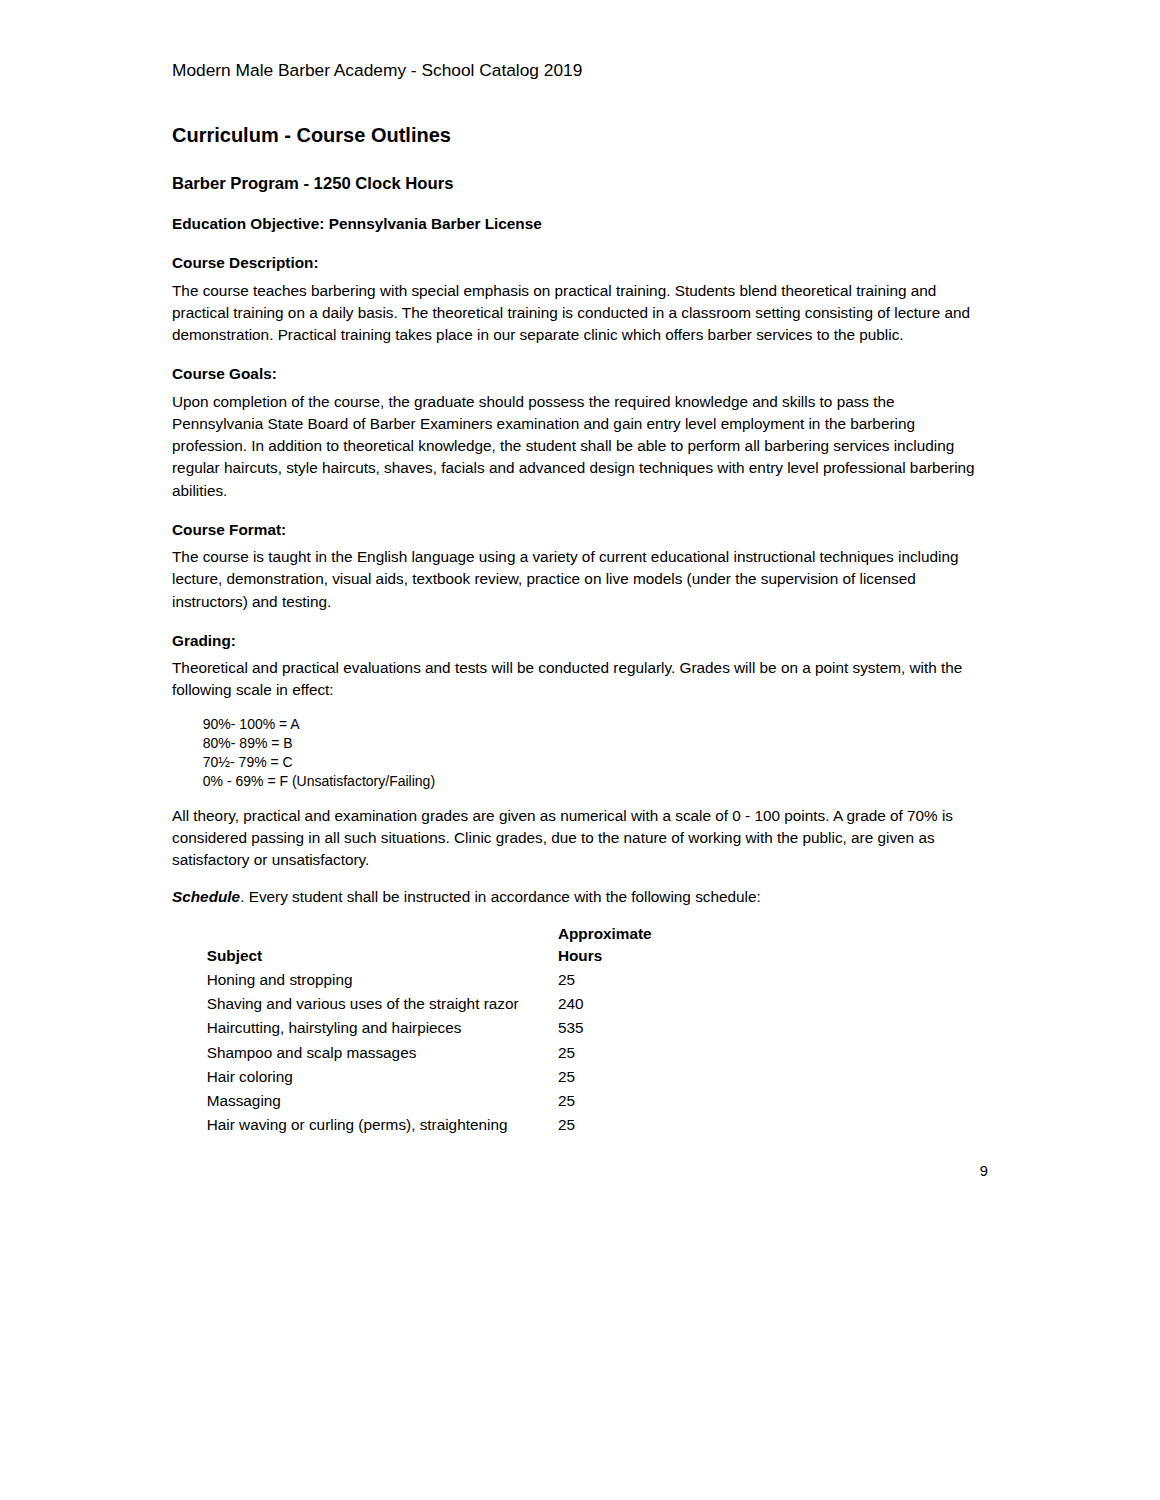Modern Male Barber Academy - School Catalog 2019
Curriculum - Course Outlines
Barber Program - 1250 Clock Hours
Education Objective: Pennsylvania Barber License
Course Description:
The course teaches barbering with special emphasis on practical training. Students blend theoretical training and practical training on a daily basis. The theoretical training is conducted in a classroom setting consisting of lecture and demonstration. Practical training takes place in our separate clinic which offers barber services to the public.
Course Goals:
Upon completion of the course, the graduate should possess the required knowledge and skills to pass the Pennsylvania State Board of Barber Examiners examination and gain entry level employment in the barbering profession. In addition to theoretical knowledge, the student shall be able to perform all barbering services including regular haircuts, style haircuts, shaves, facials and advanced design techniques with entry level professional barbering abilities.
Course Format:
The course is taught in the English language using a variety of current educational instructional techniques including lecture, demonstration, visual aids, textbook review, practice on live models (under the supervision of licensed instructors) and testing.
Grading:
Theoretical and practical evaluations and tests will be conducted regularly. Grades will be on a point system, with the following scale in effect:
90%- 100% = A
80%- 89% = B
70½- 79% = C
0% - 69% = F (Unsatisfactory/Failing)
All theory, practical and examination grades are given as numerical with a scale of 0 - 100 points. A grade of 70% is considered passing in all such situations. Clinic grades, due to the nature of working with the public, are given as satisfactory or unsatisfactory.
Schedule. Every student shall be instructed in accordance with the following schedule:
| Subject | Approximate Hours |
| --- | --- |
| Honing and stropping | 25 |
| Shaving and various uses of the straight razor | 240 |
| Haircutting, hairstyling and hairpieces | 535 |
| Shampoo and scalp massages | 25 |
| Hair coloring | 25 |
| Massaging | 25 |
| Hair waving or curling (perms), straightening | 25 |
9